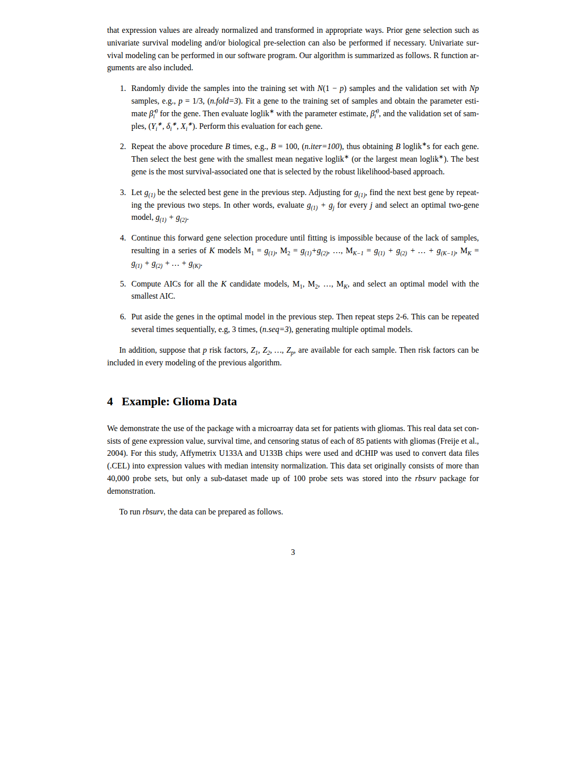that expression values are already normalized and transformed in appropriate ways. Prior gene selection such as univariate survival modeling and/or biological pre-selection can also be performed if necessary. Univariate survival modeling can be performed in our software program. Our algorithm is summarized as follows. R function arguments are also included.
Randomly divide the samples into the training set with N(1 − p) samples and the validation set with Np samples, e.g., p = 1/3, (n.fold=3). Fit a gene to the training set of samples and obtain the parameter estimate β̂i0 for the gene. Then evaluate loglik∗ with the parameter estimate, β̂i0, and the validation set of samples, (Yi∗, δi∗, Xi∗). Perform this evaluation for each gene.
Repeat the above procedure B times, e.g., B = 100, (n.iter=100), thus obtaining B loglik∗s for each gene. Then select the best gene with the smallest mean negative loglik∗ (or the largest mean loglik∗). The best gene is the most survival-associated one that is selected by the robust likelihood-based approach.
Let g(1) be the selected best gene in the previous step. Adjusting for g(1), find the next best gene by repeating the previous two steps. In other words, evaluate g(1) + gj for every j and select an optimal two-gene model, g(1) + g(2).
Continue this forward gene selection procedure until fitting is impossible because of the lack of samples, resulting in a series of K models M1 = g(1), M2 = g(1)+g(2), …, MK−1 = g(1) + g(2) + … + g(K−1), MK = g(1) + g(2) + … + g(K).
Compute AICs for all the K candidate models, M1, M2, …, MK, and select an optimal model with the smallest AIC.
Put aside the genes in the optimal model in the previous step. Then repeat steps 2-6. This can be repeated several times sequentially, e.g, 3 times, (n.seq=3), generating multiple optimal models.
In addition, suppose that p risk factors, Z1, Z2, …, Zp, are available for each sample. Then risk factors can be included in every modeling of the previous algorithm.
4 Example: Glioma Data
We demonstrate the use of the package with a microarray data set for patients with gliomas. This real data set consists of gene expression value, survival time, and censoring status of each of 85 patients with gliomas (Freije et al., 2004). For this study, Affymetrix U133A and U133B chips were used and dCHIP was used to convert data files (.CEL) into expression values with median intensity normalization. This data set originally consists of more than 40,000 probe sets, but only a sub-dataset made up of 100 probe sets was stored into the rbsurv package for demonstration.
To run rbsurv, the data can be prepared as follows.
3